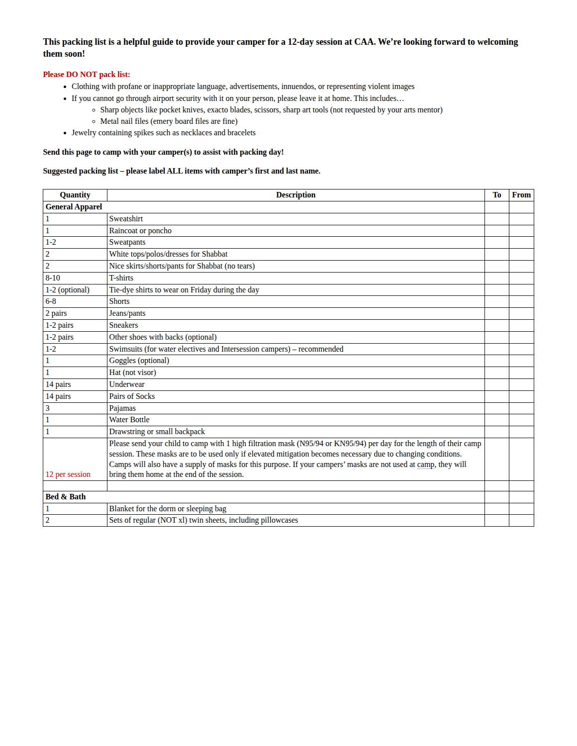This packing list is a helpful guide to provide your camper for a 12-day session at CAA. We’re looking forward to welcoming them soon!
Please DO NOT pack list:
Clothing with profane or inappropriate language, advertisements, innuendos, or representing violent images
If you cannot go through airport security with it on your person, please leave it at home. This includes…
Sharp objects like pocket knives, exacto blades, scissors, sharp art tools (not requested by your arts mentor)
Metal nail files (emery board files are fine)
Jewelry containing spikes such as necklaces and bracelets
Send this page to camp with your camper(s) to assist with packing day!
Suggested packing list – please label ALL items with camper’s first and last name.
| Quantity | Description | To | From |
| --- | --- | --- | --- |
| General Apparel | | |
| 1 | Sweatshirt | | |
| 1 | Raincoat or poncho | | |
| 1-2 | Sweatpants | | |
| 2 | White tops/polos/dresses for Shabbat | | |
| 2 | Nice skirts/shorts/pants for Shabbat (no tears) | | |
| 8-10 | T-shirts | | |
| 1-2 (optional) | Tie-dye shirts to wear on Friday during the day | | |
| 6-8 | Shorts | | |
| 2 pairs | Jeans/pants | | |
| 1-2 pairs | Sneakers | | |
| 1-2 pairs | Other shoes with backs (optional) | | |
| 1-2 | Swimsuits (for water electives and Intersession campers) – recommended | | |
| 1 | Goggles (optional) | | |
| 1 | Hat (not visor) | | |
| 14 pairs | Underwear | | |
| 14 pairs | Pairs of Socks | | |
| 3 | Pajamas | | |
| 1 | Water Bottle | | |
| 1 | Drawstring or small backpack | | |
| 12 per session | Please send your child to camp with 1 high filtration mask (N95/94 or KN95/94) per day for the length of their camp session. These masks are to be used only if elevated mitigation becomes necessary due to changing conditions. Camps will also have a supply of masks for this purpose. If your campers’ masks are not used at camp , they will bring them home at the end of the session. | | |
| Bed & Bath | | |
| 1 | Blanket for the dorm or sleeping bag | | |
| 2 | Sets of regular (NOT xl) twin sheets, including pillowcases | | |